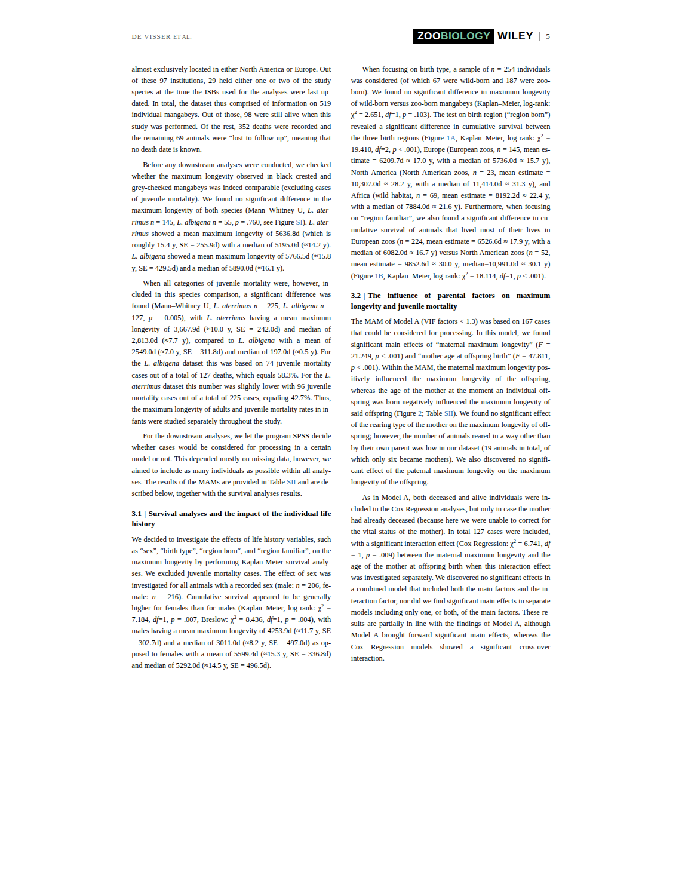DE VISSER ET AL.
ZOO BIOLOGY WILEY 5
almost exclusively located in either North America or Europe. Out of these 97 institutions, 29 held either one or two of the study species at the time the ISBs used for the analyses were last updated. In total, the dataset thus comprised of information on 519 individual mangabeys. Out of those, 98 were still alive when this study was performed. Of the rest, 352 deaths were recorded and the remaining 69 animals were “lost to follow up”, meaning that no death date is known.
Before any downstream analyses were conducted, we checked whether the maximum longevity observed in black crested and grey-cheeked mangabeys was indeed comparable (excluding cases of juvenile mortality). We found no significant difference in the maximum longevity of both species (Mann–Whitney U, L. aterrimus n = 145, L. albigena n = 55, p = .760, see Figure SI). L. aterrimus showed a mean maximum longevity of 5636.8d (which is roughly 15.4 y, SE = 255.9d) with a median of 5195.0d (≈14.2 y). L. albigena showed a mean maximum longevity of 5766.5d (≈15.8 y, SE = 429.5d) and a median of 5890.0d (≈16.1 y).
When all categories of juvenile mortality were, however, included in this species comparison, a significant difference was found (Mann–Whitney U, L. aterrimus n = 225, L. albigena n = 127, p = 0.005), with L. aterrimus having a mean maximum longevity of 3,667.9d (≈10.0 y, SE = 242.0d) and median of 2,813.0d (≈7.7 y), compared to L. albigena with a mean of 2549.0d (≈7.0 y, SE = 311.8d) and median of 197.0d (≈0.5 y). For the L. albigena dataset this was based on 74 juvenile mortality cases out of a total of 127 deaths, which equals 58.3%. For the L. aterrimus dataset this number was slightly lower with 96 juvenile mortality cases out of a total of 225 cases, equaling 42.7%. Thus, the maximum longevity of adults and juvenile mortality rates in infants were studied separately throughout the study.
For the downstream analyses, we let the program SPSS decide whether cases would be considered for processing in a certain model or not. This depended mostly on missing data, however, we aimed to include as many individuals as possible within all analyses. The results of the MAMs are provided in Table SII and are described below, together with the survival analyses results.
3.1|Survival analyses and the impact of the individual life history
We decided to investigate the effects of life history variables, such as “sex”, “birth type”, “region born“, and “region familiar”, on the maximum longevity by performing Kaplan-Meier survival analyses. We excluded juvenile mortality cases. The effect of sex was investigated for all animals with a recorded sex (male: n = 206, female: n = 216). Cumulative survival appeared to be generally higher for females than for males (Kaplan–Meier, log-rank: χ2 = 7.184, df=1, p = .007, Breslow: χ2 = 8.436, df=1, p = .004), with males having a mean maximum longevity of 4253.9d (≈11.7 y, SE = 302.7d) and a median of 3011.0d (≈8.2 y, SE = 497.0d) as opposed to females with a mean of 5599.4d (≈15.3 y, SE = 336.8d) and median of 5292.0d (≈14.5 y, SE = 496.5d).
When focusing on birth type, a sample of n = 254 individuals was considered (of which 67 were wild-born and 187 were zoo-born). We found no significant difference in maximum longevity of wild-born versus zoo-born mangabeys (Kaplan–Meier, log-rank: χ2 = 2.651, df=1, p = .103). The test on birth region (“region born”) revealed a significant difference in cumulative survival between the three birth regions (Figure 1A, Kaplan–Meier, log-rank: χ2 = 19.410, df=2, p < .001), Europe (European zoos, n = 145, mean estimate = 6209.7d ≈ 17.0 y, with a median of 5736.0d ≈ 15.7 y), North America (North American zoos, n = 23, mean estimate = 10,307.0d ≈ 28.2 y, with a median of 11,414.0d ≈ 31.3 y), and Africa (wild habitat, n = 69, mean estimate = 8192.2d ≈ 22.4 y, with a median of 7884.0d ≈ 21.6 y). Furthermore, when focusing on “region familiar”, we also found a significant difference in cumulative survival of animals that lived most of their lives in European zoos (n = 224, mean estimate = 6526.6d ≈ 17.9 y, with a median of 6082.0d ≈ 16.7 y) versus North American zoos (n = 52, mean estimate = 9852.6d ≈ 30.0 y, median=10,991.0d ≈ 30.1 y) (Figure 1B, Kaplan–Meier, log-rank: χ2 = 18.114, df=1, p < .001).
3.2|The influence of parental factors on maximum longevity and juvenile mortality
The MAM of Model A (VIF factors < 1.3) was based on 167 cases that could be considered for processing. In this model, we found significant main effects of “maternal maximum longevity” (F = 21.249, p < .001) and “mother age at offspring birth” (F = 47.811, p < .001). Within the MAM, the maternal maximum longevity positively influenced the maximum longevity of the offspring, whereas the age of the mother at the moment an individual offspring was born negatively influenced the maximum longevity of said offspring (Figure 2; Table SII). We found no significant effect of the rearing type of the mother on the maximum longevity of offspring; however, the number of animals reared in a way other than by their own parent was low in our dataset (19 animals in total, of which only six became mothers). We also discovered no significant effect of the paternal maximum longevity on the maximum longevity of the offspring.
As in Model A, both deceased and alive individuals were included in the Cox Regression analyses, but only in case the mother had already deceased (because here we were unable to correct for the vital status of the mother). In total 127 cases were included, with a significant interaction effect (Cox Regression: χ2 = 6.741, df = 1, p = .009) between the maternal maximum longevity and the age of the mother at offspring birth when this interaction effect was investigated separately. We discovered no significant effects in a combined model that included both the main factors and the interaction factor, nor did we find significant main effects in separate models including only one, or both, of the main factors. These results are partially in line with the findings of Model A, although Model A brought forward significant main effects, whereas the Cox Regression models showed a significant cross-over interaction.